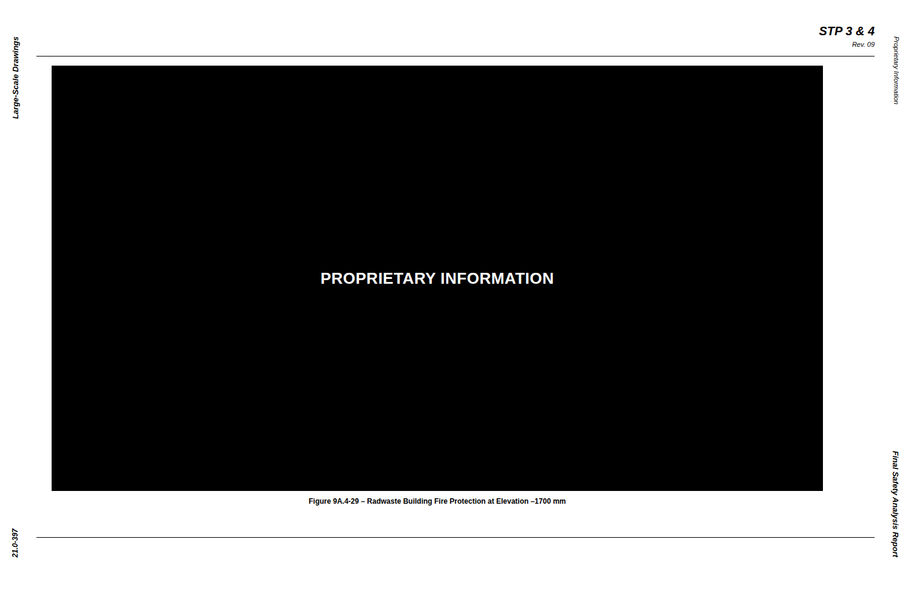Large-Scale Drawings
21.0-397
STP 3 & 4
Rev. 09
Proprietary Information
Final Safety Analysis Report
PROPRIETARY INFORMATION
Figure 9A.4-29 – Radwaste Building Fire Protection at Elevation –1700 mm